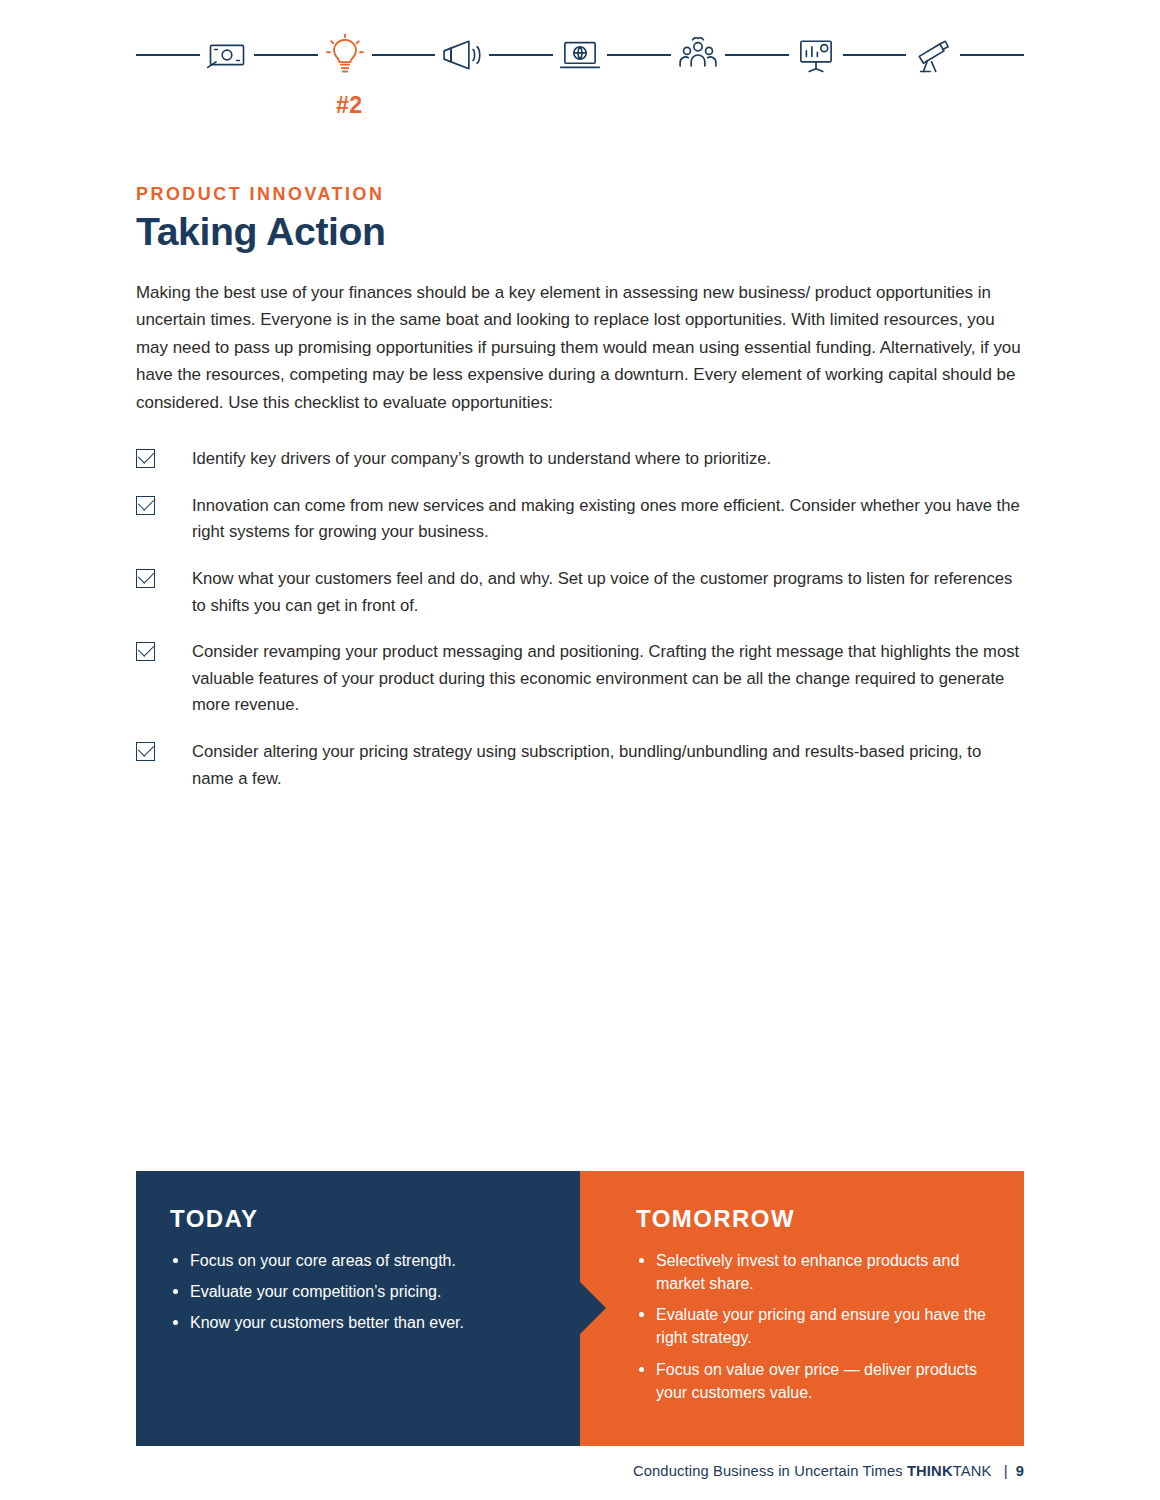#2
Product Innovation
Taking Action
Making the best use of your finances should be a key element in assessing new business/ product opportunities in uncertain times. Everyone is in the same boat and looking to replace lost opportunities. With limited resources, you may need to pass up promising opportunities if pursuing them would mean using essential funding. Alternatively, if you have the resources, competing may be less expensive during a downturn. Every element of working capital should be considered. Use this checklist to evaluate opportunities:
Identify key drivers of your company’s growth to understand where to prioritize.
Innovation can come from new services and making existing ones more efficient. Consider whether you have the right systems for growing your business.
Know what your customers feel and do, and why. Set up voice of the customer programs to listen for references to shifts you can get in front of.
Consider revamping your product messaging and positioning. Crafting the right message that highlights the most valuable features of your product during this economic environment can be all the change required to generate more revenue.
Consider altering your pricing strategy using subscription, bundling/unbundling and results-based pricing, to name a few.
Today
Focus on your core areas of strength.
Evaluate your competition’s pricing.
Know your customers better than ever.
Tomorrow
Selectively invest to enhance products and market share.
Evaluate your pricing and ensure you have the right strategy.
Focus on value over price — deliver products your customers value.
Conducting Business in Uncertain Times THINKTANK |9